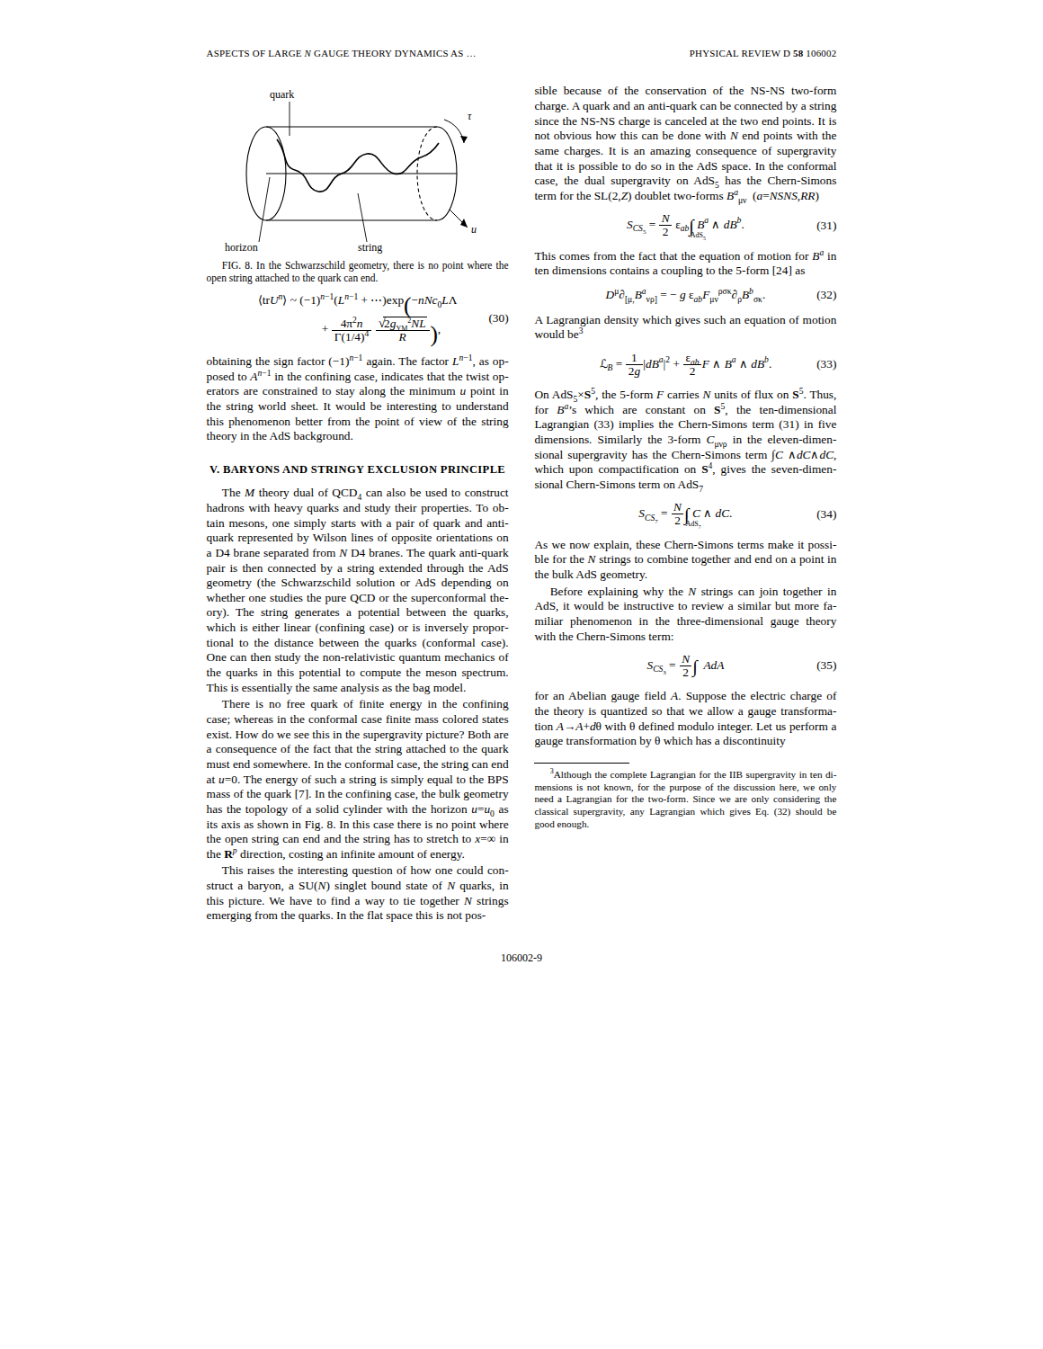Aspects of large N gauge theory dynamics as …
Physical Review D 58 106002
τ u quark horizon string
FIG. 8. In the Schwarzschild geometry, there is no point where the open string attached to the quark can end.
⟨trUn⟩ ~ (−1)n−1(Ln−1 + ⋯)exp(−nNc0LΛ
+ 4π2n Γ(1/4)4 2gYM2NL R),
(30)
obtaining the sign factor (−1)n−1 again. The factor Ln−1, as opposed to An−1 in the confining case, indicates that the twist operators are constrained to stay along the minimum u point in the string world sheet. It would be interesting to understand this phenomenon better from the point of view of the string theory in the AdS background.
V. Baryons and stringy exclusion principle
The M theory dual of QCD4 can also be used to construct hadrons with heavy quarks and study their properties. To obtain mesons, one simply starts with a pair of quark and anti-quark represented by Wilson lines of opposite orientations on a D4 brane separated from N D4 branes. The quark anti-quark pair is then connected by a string extended through the AdS geometry (the Schwarzschild solution or AdS depending on whether one studies the pure QCD or the superconformal theory). The string generates a potential between the quarks, which is either linear (confining case) or is inversely proportional to the distance between the quarks (conformal case). One can then study the non-relativistic quantum mechanics of the quarks in this potential to compute the meson spectrum. This is essentially the same analysis as the bag model.
There is no free quark of finite energy in the confining case; whereas in the conformal case finite mass colored states exist. How do we see this in the supergravity picture? Both are a consequence of the fact that the string attached to the quark must end somewhere. In the conformal case, the string can end at u=0. The energy of such a string is simply equal to the BPS mass of the quark [7]. In the confining case, the bulk geometry has the topology of a solid cylinder with the horizon u=u0 as its axis as shown in Fig. 8. In this case there is no point where the open string can end and the string has to stretch to x=∞ in the Rp direction, costing an infinite amount of energy.
This raises the interesting question of how one could construct a baryon, a SU(N) singlet bound state of N quarks, in this picture. We have to find a way to tie together N strings emerging from the quarks. In the flat space this is not pos-
sible because of the conservation of the NS-NS two-form charge. A quark and an anti-quark can be connected by a string since the NS-NS charge is canceled at the two end points. It is not obvious how this can be done with N end points with the same charges. It is an amazing consequence of supergravity that it is possible to do so in the AdS space. In the conformal case, the dual supergravity on AdS5 has the Chern-Simons term for the SL(2,Z) doublet two-forms Baμν (a=NSNS,RR)
SCS5 = N 2 εab∫AdS5 Ba ∧ dBb.
(31)
This comes from the fact that the equation of motion for Ba in ten dimensions contains a coupling to the 5-form [24] as
Dμ∂[μ,Baνρ] = − g εabFμνρσκ∂ρBbσκ.
(32)
A Lagrangian density which gives such an equation of motion would be3
ℒB = 12g|dBa|2 + εab 2 F ∧ Ba ∧ dBb.
(33)
On AdS5×S5, the 5-form F carries N units of flux on S5. Thus, for Ba’s which are constant on S5, the ten-dimensional Lagrangian (33) implies the Chern-Simons term (31) in five dimensions. Similarly the 3-form Cμνρ in the eleven-dimensional supergravity has the Chern-Simons term ∫C ∧dC∧dC, which upon compactification on S4, gives the seven-dimensional Chern-Simons term on AdS7
SCS7 = N 2∫AdS7 C ∧ dC.
(34)
As we now explain, these Chern-Simons terms make it possible for the N strings to combine together and end on a point in the bulk AdS geometry.
Before explaining why the N strings can join together in AdS, it would be instructive to review a similar but more familiar phenomenon in the three-dimensional gauge theory with the Chern-Simons term:
SCS3 = N 2∫ AdA
(35)
for an Abelian gauge field A. Suppose the electric charge of the theory is quantized so that we allow a gauge transformation A→A+dθ with θ defined modulo integer. Let us perform a gauge transformation by θ which has a discontinuity
3Although the complete Lagrangian for the IIB supergravity in ten dimensions is not known, for the purpose of the discussion here, we only need a Lagrangian for the two-form. Since we are only considering the classical supergravity, any Lagrangian which gives Eq. (32) should be good enough.
106002-9